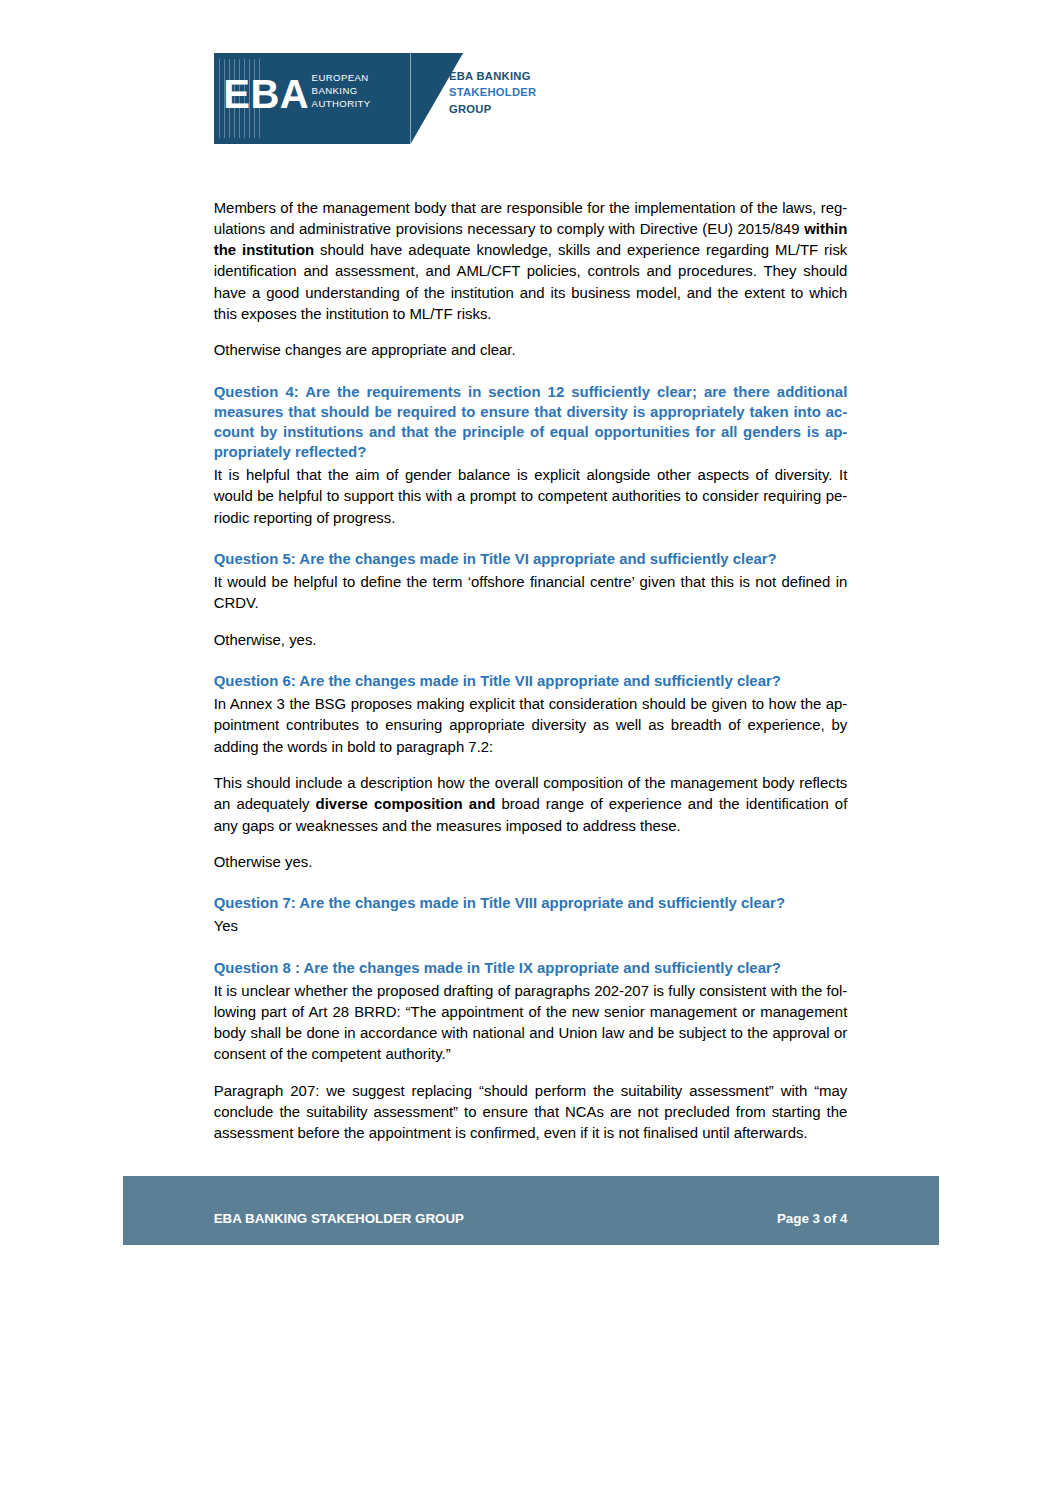EBA
EUROPEAN
BANKING
AUTHORITY
EBA BANKING
STAKEHOLDER
GROUP
Members of the management body that are responsible for the implementation of the laws, regulations and administrative provisions necessary to comply with Directive (EU) 2015/849 within the institution should have adequate knowledge, skills and experience regarding ML/TF risk identification and assessment, and AML/CFT policies, controls and procedures. They should have a good understanding of the institution and its business model, and the extent to which this exposes the institution to ML/TF risks.
Otherwise changes are appropriate and clear.
Question 4: Are the requirements in section 12 sufficiently clear; are there additional measures that should be required to ensure that diversity is appropriately taken into account by institutions and that the principle of equal opportunities for all genders is appropriately reflected?
It is helpful that the aim of gender balance is explicit alongside other aspects of diversity. It would be helpful to support this with a prompt to competent authorities to consider requiring periodic reporting of progress.
Question 5: Are the changes made in Title VI appropriate and sufficiently clear?
It would be helpful to define the term ‘offshore financial centre’ given that this is not defined in CRDV.
Otherwise, yes.
Question 6: Are the changes made in Title VII appropriate and sufficiently clear?
In Annex 3 the BSG proposes making explicit that consideration should be given to how the appointment contributes to ensuring appropriate diversity as well as breadth of experience, by adding the words in bold to paragraph 7.2:
This should include a description how the overall composition of the management body reflects an adequately diverse composition and broad range of experience and the identification of any gaps or weaknesses and the measures imposed to address these.
Otherwise yes.
Question 7: Are the changes made in Title VIII appropriate and sufficiently clear?
Yes
Question 8 : Are the changes made in Title IX appropriate and sufficiently clear?
It is unclear whether the proposed drafting of paragraphs 202-207 is fully consistent with the following part of Art 28 BRRD: “The appointment of the new senior management or management body shall be done in accordance with national and Union law and be subject to the approval or consent of the competent authority.”
Paragraph 207: we suggest replacing “should perform the suitability assessment” with “may conclude the suitability assessment” to ensure that NCAs are not precluded from starting the assessment before the appointment is confirmed, even if it is not finalised until afterwards.
EBA BANKING STAKEHOLDER GROUP Page 3 of 4